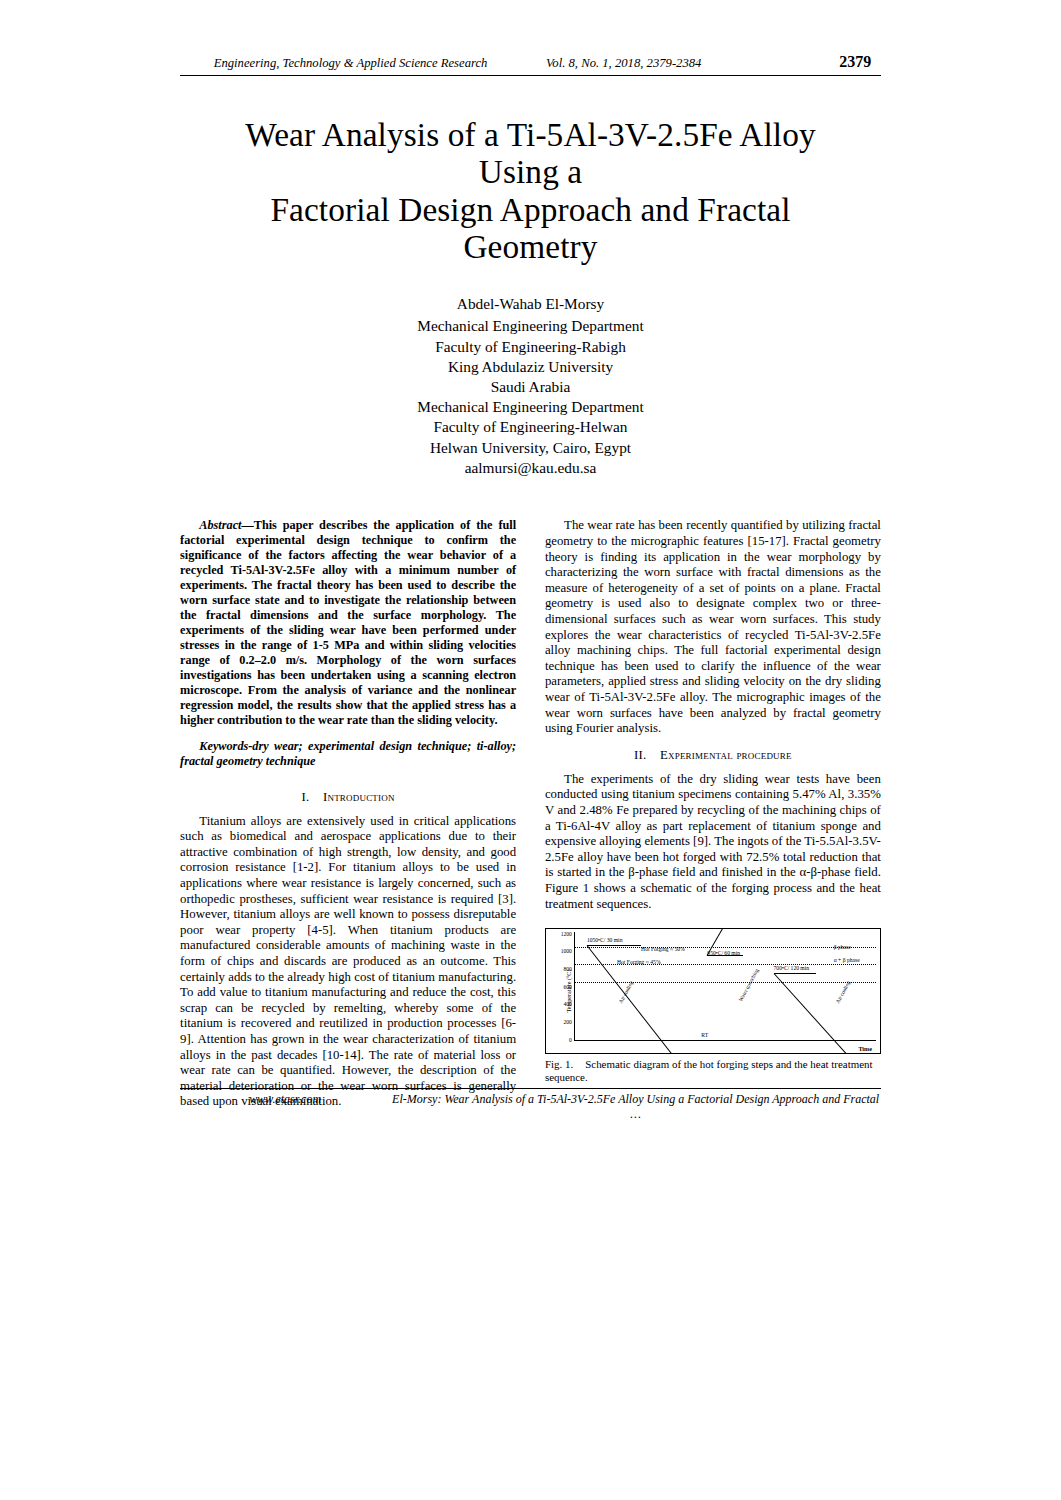Engineering, Technology & Applied Science Research
Vol. 8, No. 1, 2018, 2379-2384
2379
Wear Analysis of a Ti-5Al-3V-2.5Fe Alloy Using a
Factorial Design Approach and Fractal Geometry
Abdel-Wahab El-Morsy
Mechanical Engineering Department
Faculty of Engineering-Rabigh
King Abdulaziz University
Saudi Arabia
Mechanical Engineering Department
Faculty of Engineering-Helwan
Helwan University, Cairo, Egypt
aalmursi@kau.edu.sa
Abstract—This paper describes the application of the full factorial experimental design technique to confirm the significance of the factors affecting the wear behavior of a recycled Ti-5Al-3V-2.5Fe alloy with a minimum number of experiments. The fractal theory has been used to describe the worn surface state and to investigate the relationship between the fractal dimensions and the surface morphology. The experiments of the sliding wear have been performed under stresses in the range of 1-5 MPa and within sliding velocities range of 0.2–2.0 m/s. Morphology of the worn surfaces investigations has been undertaken using a scanning electron microscope. From the analysis of variance and the nonlinear regression model, the results show that the applied stress has a higher contribution to the wear rate than the sliding velocity.
Keywords-dry wear; experimental design technique; ti-alloy; fractal geometry technique
I. Introduction
Titanium alloys are extensively used in critical applications such as biomedical and aerospace applications due to their attractive combination of high strength, low density, and good corrosion resistance [1-2]. For titanium alloys to be used in applications where wear resistance is largely concerned, such as orthopedic prostheses, sufficient wear resistance is required [3]. However, titanium alloys are well known to possess disreputable poor wear property [4-5]. When titanium products are manufactured considerable amounts of machining waste in the form of chips and discards are produced as an outcome. This certainly adds to the already high cost of titanium manufacturing. To add value to titanium manufacturing and reduce the cost, this scrap can be recycled by remelting, whereby some of the titanium is recovered and reutilized in production processes [6-9]. Attention has grown in the wear characterization of titanium alloys in the past decades [10-14]. The rate of material loss or wear rate can be quantified. However, the description of the material deterioration or the wear worn surfaces is generally based upon visual examination.
The wear rate has been recently quantified by utilizing fractal geometry to the micrographic features [15-17]. Fractal geometry theory is finding its application in the wear morphology by characterizing the worn surface with fractal dimensions as the measure of heterogeneity of a set of points on a plane. Fractal geometry is used also to designate complex two or three-dimensional surfaces such as wear worn surfaces. This study explores the wear characteristics of recycled Ti-5Al-3V-2.5Fe alloy machining chips. The full factorial experimental design technique has been used to clarify the influence of the wear parameters, applied stress and sliding velocity on the dry sliding wear of Ti-5Al-3V-2.5Fe alloy. The micrographic images of the wear worn surfaces have been analyzed by fractal geometry using Fourier analysis.
II. Experimental procedure
The experiments of the dry sliding wear tests have been conducted using titanium specimens containing 5.47% Al, 3.35% V and 2.48% Fe prepared by recycling of the machining chips of a Ti-6Al-4V alloy as part replacement of titanium sponge and expensive alloying elements [9]. The ingots of the Ti-5.5Al-3.5V-2.5Fe alloy have been hot forged with 72.5% total reduction that is started in the β-phase field and finished in the α-β-phase field. Figure 1 shows a schematic of the forging process and the heat treatment sequences.
Temperature (°C)
1200 1000 800 600 400 200 0
1050•C/ 30 min
Hot Forging ≈ 50%
Hot Forging ≈ 45%
950•C/ 60 min
700•C/ 120 min
β phase
α + β phase
Air cooling
Water quenching
Air cooling
RT
Time
Fig. 1. Schematic diagram of the hot forging steps and the heat treatment sequence.
www.etasr.com
El-Morsy: Wear Analysis of a Ti-5Al-3V-2.5Fe Alloy Using a Factorial Design Approach and Fractal …